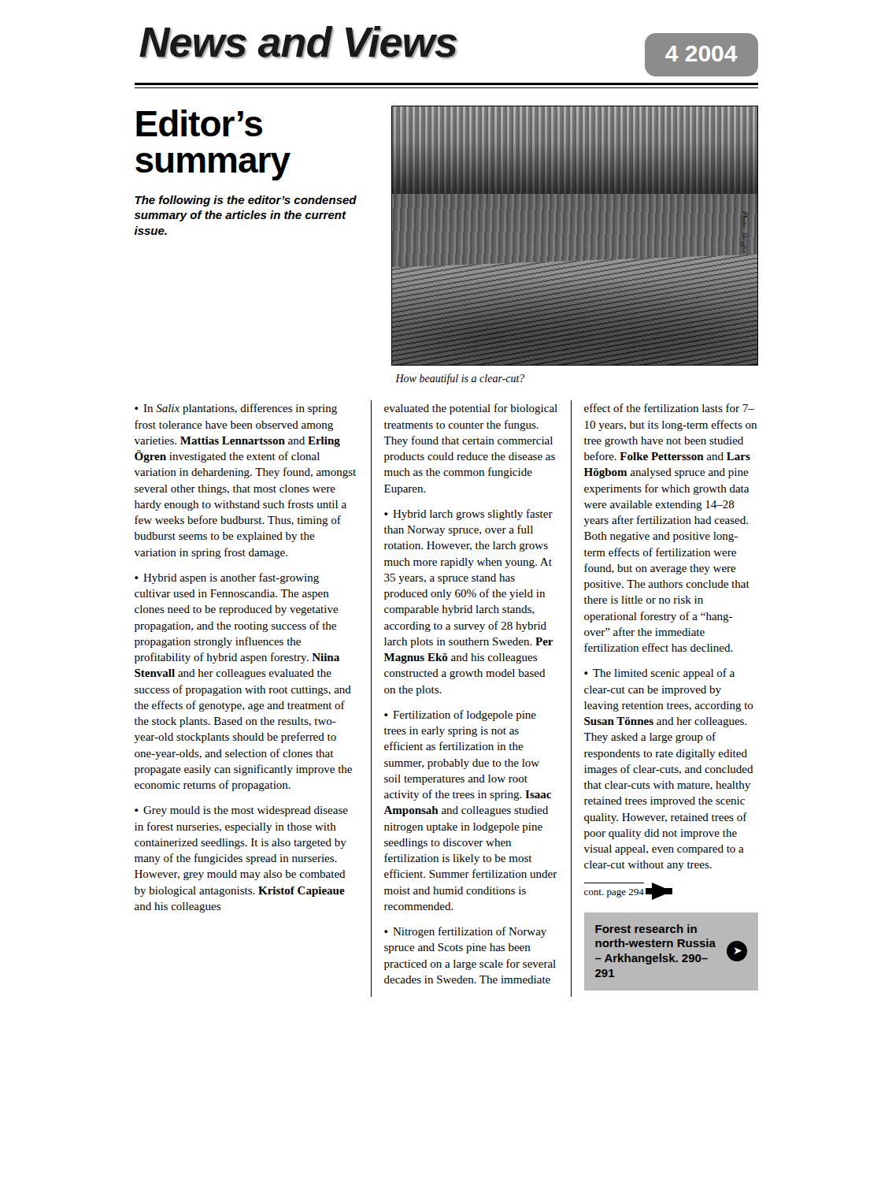News and Views
4 2004
Editor’s summary
The following is the editor’s condensed summary of the articles in the current issue.
Photo: Skogforsk
How beautiful is a clear-cut?
In Salix plantations, differences in spring frost tolerance have been observed among varieties. Mattias Lennartsson and Erling Ögren investigated the extent of clonal variation in dehardening. They found, amongst several other things, that most clones were hardy enough to withstand such frosts until a few weeks before budburst. Thus, timing of budburst seems to be explained by the variation in spring frost damage.
Hybrid aspen is another fast-growing cultivar used in Fennoscandia. The aspen clones need to be reproduced by vegetative propagation, and the rooting success of the propagation strongly influences the profitability of hybrid aspen forestry. Niina Stenvall and her colleagues evaluated the success of propagation with root cuttings, and the effects of genotype, age and treatment of the stock plants. Based on the results, two-year-old stockplants should be preferred to one-year-olds, and selection of clones that propagate easily can significantly improve the economic returns of propagation.
Grey mould is the most widespread disease in forest nurseries, especially in those with containerized seedlings. It is also targeted by many of the fungicides spread in nurseries. However, grey mould may also be combated by biological antagonists. Kristof Capieaue and his colleagues
evaluated the potential for biological treatments to counter the fungus. They found that certain commercial products could reduce the disease as much as the common fungicide Euparen.
Hybrid larch grows slightly faster than Norway spruce, over a full rotation. However, the larch grows much more rapidly when young. At 35 years, a spruce stand has produced only 60% of the yield in comparable hybrid larch stands, according to a survey of 28 hybrid larch plots in southern Sweden. Per Magnus Ekö and his colleagues constructed a growth model based on the plots.
Fertilization of lodgepole pine trees in early spring is not as efficient as fertilization in the summer, probably due to the low soil temperatures and low root activity of the trees in spring. Isaac Amponsah and colleagues studied nitrogen uptake in lodgepole pine seedlings to discover when fertilization is likely to be most efficient. Summer fertilization under moist and humid conditions is recommended.
Nitrogen fertilization of Norway spruce and Scots pine has been practiced on a large scale for several decades in Sweden. The immediate
effect of the fertilization lasts for 7–10 years, but its long-term effects on tree growth have not been studied before. Folke Pettersson and Lars Högbom analysed spruce and pine experiments for which growth data were available extending 14–28 years after fertilization had ceased. Both negative and positive long-term effects of fertilization were found, but on average they were positive. The authors conclude that there is little or no risk in operational forestry of a “hang-over” after the immediate fertilization effect has declined.
The limited scenic appeal of a clear-cut can be improved by leaving retention trees, according to Susan Tönnes and her colleagues. They asked a large group of respondents to rate digitally edited images of clear-cuts, and concluded that clear-cuts with mature, healthy retained trees improved the scenic quality. However, retained trees of poor quality did not improve the visual appeal, even compared to a clear-cut without any trees.
cont. page 294
Forest research in north-western Russia – Arkhangelsk. 290–291
➤